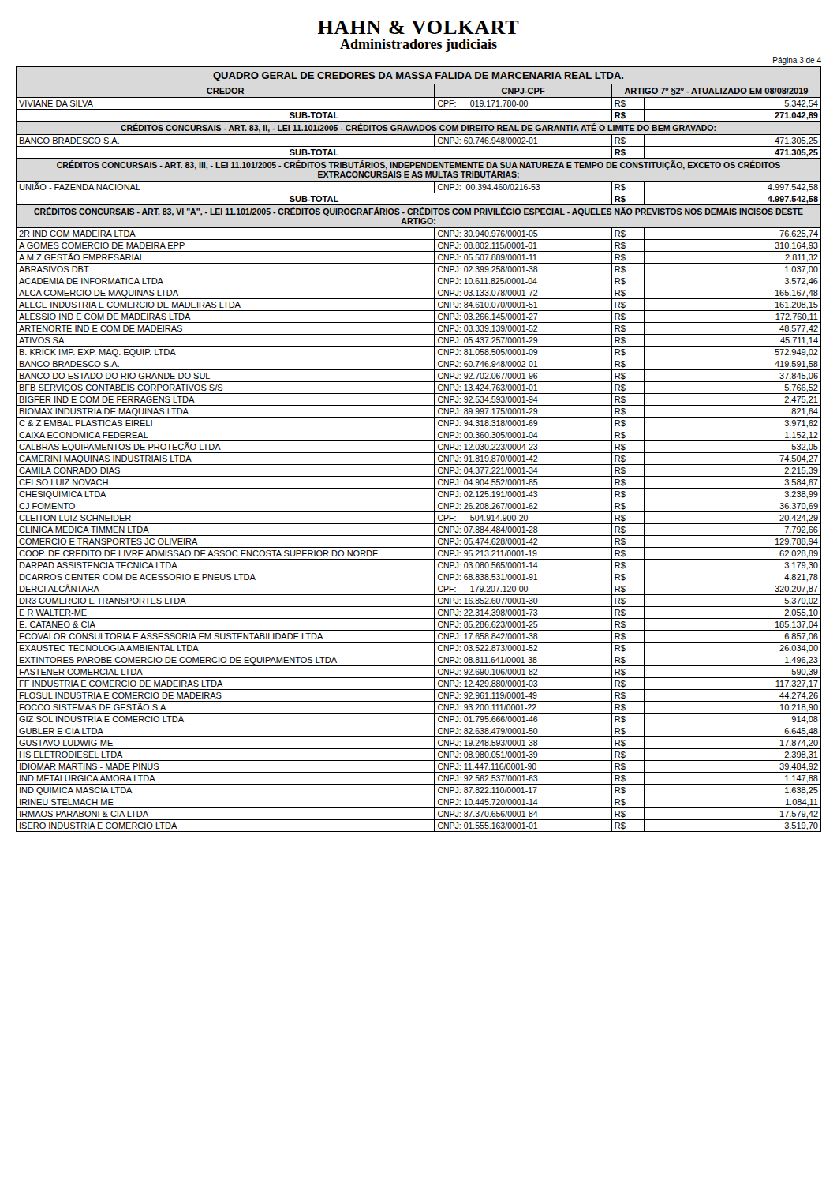HAHN & VOLKART
Administradores judiciais
Página 3 de 4
| QUADRO GERAL DE CREDORES DA MASSA FALIDA DE MARCENARIA REAL LTDA. |
| CREDOR | CNPJ-CPF | ARTIGO 7º §2º - ATUALIZADO EM 08/08/2019 |
| VIVIANE DA SILVA | CPF: 019.171.780-00 | R$ | 5.342,54 |
| SUB-TOTAL | R$ | 271.042,89 |
| CRÉDITOS CONCURSAIS - ART. 83, II, - LEI 11.101/2005 - CRÉDITOS GRAVADOS COM DIREITO REAL DE GARANTIA ATÉ O LIMITE DO BEM GRAVADO: |
| BANCO BRADESCO S.A. | CNPJ: 60.746.948/0002-01 | R$ | 471.305,25 |
| SUB-TOTAL | R$ | 471.305,25 |
| CRÉDITOS CONCURSAIS - ART. 83, III, - LEI 11.101/2005 - CRÉDITOS TRIBUTÁRIOS, INDEPENDENTEMENTE DA SUA NATUREZA E TEMPO DE CONSTITUIÇÃO, EXCETO OS CRÉDITOS EXTRACONCURSAIS E AS MULTAS TRIBUTÁRIAS: |
| UNIÃO - FAZENDA NACIONAL | CNPJ: 00.394.460/0216-53 | R$ | 4.997.542,58 |
| SUB-TOTAL | R$ | 4.997.542,58 |
| CRÉDITOS CONCURSAIS - ART. 83, VI "A", - LEI 11.101/2005 - CRÉDITOS QUIROGRAFÁRIOS - CRÉDITOS COM PRIVILÉGIO ESPECIAL - AQUELES NÃO PREVISTOS NOS DEMAIS INCISOS DESTE ARTIGO: |
| 2R IND COM MADEIRA LTDA | CNPJ: 30.940.976/0001-05 | R$ | 76.625,74 |
| A GOMES COMERCIO DE MADEIRA EPP | CNPJ: 08.802.115/0001-01 | R$ | 310.164,93 |
| A M Z GESTÃO EMPRESARIAL | CNPJ: 05.507.889/0001-11 | R$ | 2.811,32 |
| ABRASIVOS DBT | CNPJ: 02.399.258/0001-38 | R$ | 1.037,00 |
| ACADEMIA DE INFORMATICA LTDA | CNPJ: 10.611.825/0001-04 | R$ | 3.572,46 |
| ALCA COMERCIO DE MAQUINAS LTDA | CNPJ: 03.133.078/0001-72 | R$ | 165.167,48 |
| ALECE INDUSTRIA E COMERCIO DE MADEIRAS LTDA | CNPJ: 84.610.070/0001-51 | R$ | 161.208,15 |
| ALESSIO IND E COM DE MADEIRAS LTDA | CNPJ: 03.266.145/0001-27 | R$ | 172.760,11 |
| ARTENORTE IND E COM DE MADEIRAS | CNPJ: 03.339.139/0001-52 | R$ | 48.577,42 |
| ATIVOS SA | CNPJ: 05.437.257/0001-29 | R$ | 45.711,14 |
| B. KRICK IMP. EXP. MAQ. EQUIP. LTDA | CNPJ: 81.058.505/0001-09 | R$ | 572.949,02 |
| BANCO BRADESCO S.A. | CNPJ: 60.746.948/0002-01 | R$ | 419.591,58 |
| BANCO DO ESTADO DO RIO GRANDE DO SUL | CNPJ: 92.702.067/0001-96 | R$ | 37.845,06 |
| BFB SERVIÇOS CONTABEIS CORPORATIVOS S/S | CNPJ: 13.424.763/0001-01 | R$ | 5.766,52 |
| BIGFER IND E COM DE FERRAGENS LTDA | CNPJ: 92.534.593/0001-94 | R$ | 2.475,21 |
| BIOMAX INDUSTRIA DE MAQUINAS LTDA | CNPJ: 89.997.175/0001-29 | R$ | 821,64 |
| C & Z EMBAL PLASTICAS EIRELI | CNPJ: 94.318.318/0001-69 | R$ | 3.971,62 |
| CAIXA ECONOMICA FEDEREAL | CNPJ: 00.360.305/0001-04 | R$ | 1.152,12 |
| CALBRAS EQUIPAMENTOS DE PROTEÇÃO LTDA | CNPJ: 12.030.223/0004-23 | R$ | 532,05 |
| CAMERINI MAQUINAS INDUSTRIAIS LTDA | CNPJ: 91.819.870/0001-42 | R$ | 74.504,27 |
| CAMILA CONRADO DIAS | CNPJ: 04.377.221/0001-34 | R$ | 2.215,39 |
| CELSO LUIZ NOVACH | CNPJ: 04.904.552/0001-85 | R$ | 3.584,67 |
| CHESIQUIMICA LTDA | CNPJ: 02.125.191/0001-43 | R$ | 3.238,99 |
| CJ FOMENTO | CNPJ: 26.208.267/0001-62 | R$ | 36.370,69 |
| CLEITON LUIZ SCHNEIDER | CPF: 504.914.900-20 | R$ | 20.424,29 |
| CLINICA MEDICA TIMMEN LTDA | CNPJ: 07.884.484/0001-28 | R$ | 7.792,66 |
| COMERCIO E TRANSPORTES JC OLIVEIRA | CNPJ: 05.474.628/0001-42 | R$ | 129.788,94 |
| COOP. DE CREDITO DE LIVRE ADMISSAO DE ASSOC ENCOSTA SUPERIOR DO NORDE | CNPJ: 95.213.211/0001-19 | R$ | 62.028,89 |
| DARPAD ASSISTENCIA TECNICA LTDA | CNPJ: 03.080.565/0001-14 | R$ | 3.179,30 |
| DCARROS CENTER COM DE ACESSORIO E PNEUS LTDA | CNPJ: 68.838.531/0001-91 | R$ | 4.821,78 |
| DERCI ALCÂNTARA | CPF: 179.207.120-00 | R$ | 320.207,87 |
| DR3 COMERCIO E TRANSPORTES LTDA | CNPJ: 16.852.607/0001-30 | R$ | 5.370,02 |
| E R WALTER-ME | CNPJ: 22.314.398/0001-73 | R$ | 2.055,10 |
| E. CATANEO & CIA | CNPJ: 85.286.623/0001-25 | R$ | 185.137,04 |
| ECOVALOR CONSULTORIA E ASSESSORIA EM SUSTENTABILIDADE LTDA | CNPJ: 17.658.842/0001-38 | R$ | 6.857,06 |
| EXAUSTEC TECNOLOGIA AMBIENTAL LTDA | CNPJ: 03.522.873/0001-52 | R$ | 26.034,00 |
| EXTINTORES PAROBE COMERCIO DE COMERCIO DE EQUIPAMENTOS LTDA | CNPJ: 08.811.641/0001-38 | R$ | 1.496,23 |
| FASTENER COMERCIAL LTDA | CNPJ: 92.690.106/0001-82 | R$ | 590,39 |
| FF INDUSTRIA E COMERCIO DE MADEIRAS LTDA | CNPJ: 12.429.880/0001-03 | R$ | 117.327,17 |
| FLOSUL INDUSTRIA E COMERCIO DE MADEIRAS | CNPJ: 92.961.119/0001-49 | R$ | 44.274,26 |
| FOCCO SISTEMAS DE GESTÃO S.A | CNPJ: 93.200.111/0001-22 | R$ | 10.218,90 |
| GIZ SOL INDUSTRIA E COMERCIO LTDA | CNPJ: 01.795.666/0001-46 | R$ | 914,08 |
| GUBLER E CIA LTDA | CNPJ: 82.638.479/0001-50 | R$ | 6.645,48 |
| GUSTAVO LUDWIG-ME | CNPJ: 19.248.593/0001-38 | R$ | 17.874,20 |
| HS ELETRODIESEL LTDA | CNPJ: 08.980.051/0001-39 | R$ | 2.398,31 |
| IDIOMAR MARTINS - MADE PINUS | CNPJ: 11.447.116/0001-90 | R$ | 39.484,92 |
| IND METALURGICA AMORA LTDA | CNPJ: 92.562.537/0001-63 | R$ | 1.147,88 |
| IND QUIMICA MASCIA LTDA | CNPJ: 87.822.110/0001-17 | R$ | 1.638,25 |
| IRINEU STELMACH ME | CNPJ: 10.445.720/0001-14 | R$ | 1.084,11 |
| IRMAOS PARABONI & CIA LTDA | CNPJ: 87.370.656/0001-84 | R$ | 17.579,42 |
| ISERO INDUSTRIA E COMERCIO LTDA | CNPJ: 01.555.163/0001-01 | R$ | 3.519,70 |